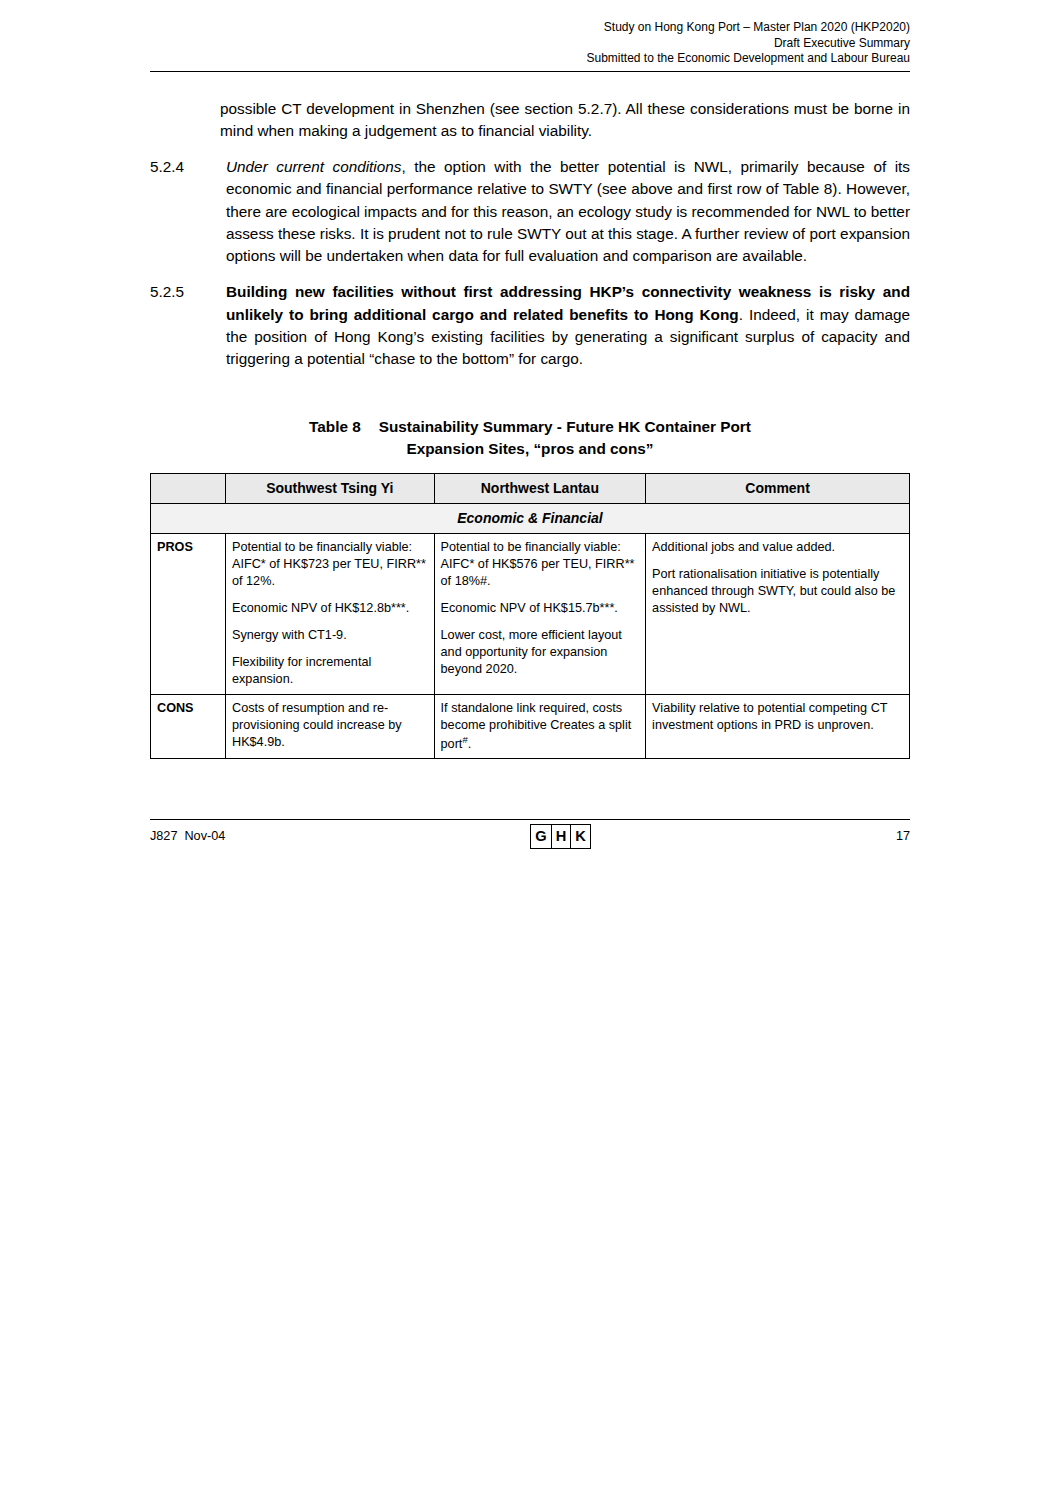Study on Hong Kong Port – Master Plan 2020 (HKP2020)
Draft Executive Summary
Submitted to the Economic Development and Labour Bureau
possible CT development in Shenzhen (see section 5.2.7). All these considerations must be borne in mind when making a judgement as to financial viability.
5.2.4
Under current conditions, the option with the better potential is NWL, primarily because of its economic and financial performance relative to SWTY (see above and first row of Table 8). However, there are ecological impacts and for this reason, an ecology study is recommended for NWL to better assess these risks. It is prudent not to rule SWTY out at this stage. A further review of port expansion options will be undertaken when data for full evaluation and comparison are available.
5.2.5
Building new facilities without first addressing HKP’s connectivity weakness is risky and unlikely to bring additional cargo and related benefits to Hong Kong. Indeed, it may damage the position of Hong Kong’s existing facilities by generating a significant surplus of capacity and triggering a potential “chase to the bottom” for cargo.
Table 8 Sustainability Summary - Future HK Container Port
Expansion Sites, “pros and cons”
| | Southwest Tsing Yi | Northwest Lantau | Comment |
| --- | --- | --- | --- |
| Economic & Financial |
| PROS | Potential to be financially viable: AIFC* of HK$723 per TEU, FIRR** of 12%. Economic NPV of HK$12.8b***. Synergy with CT1-9. Flexibility for incremental expansion. | Potential to be financially viable: AIFC* of HK$576 per TEU, FIRR** of 18%#. Economic NPV of HK$15.7b***. Lower cost, more efficient layout and opportunity for expansion beyond 2020. | Additional jobs and value added. Port rationalisation initiative is potentially enhanced through SWTY, but could also be assisted by NWL. |
| CONS | Costs of resumption and re-provisioning could increase by HK$4.9b. | If standalone link required, costs become prohibitive Creates a split port # . | Viability relative to potential competing CT investment options in PRD is unproven. |
J827 Nov-04
GHK
17